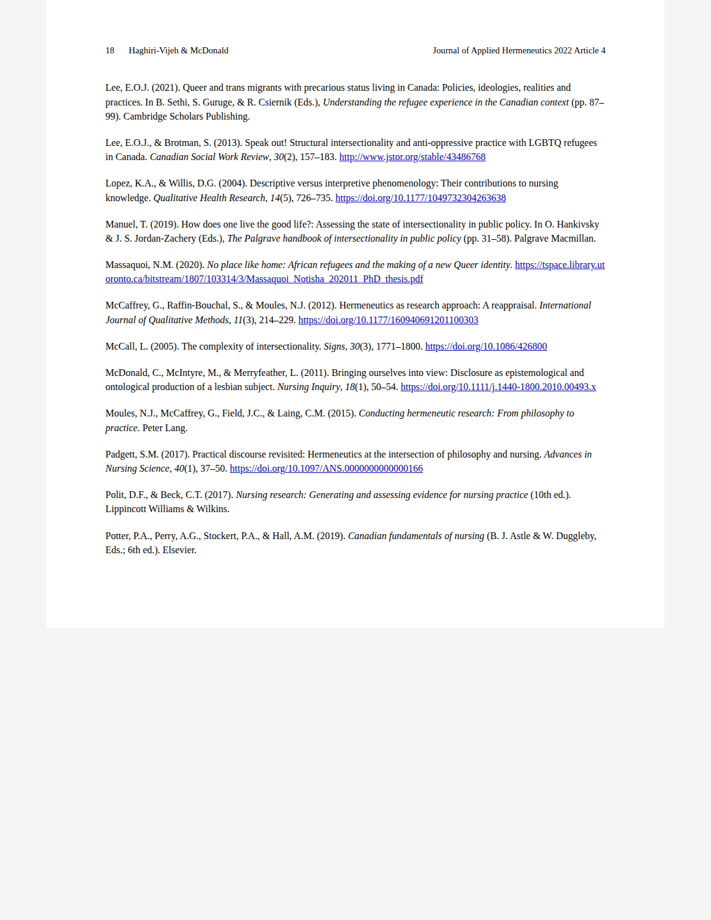18 Haghiri-Vijeh & McDonald Journal of Applied Hermeneutics 2022 Article 4
Lee, E.O.J. (2021). Queer and trans migrants with precarious status living in Canada: Policies, ideologies, realities and practices. In B. Sethi, S. Guruge, & R. Csiernik (Eds.), Understanding the refugee experience in the Canadian context (pp. 87–99). Cambridge Scholars Publishing.
Lee, E.O.J., & Brotman, S. (2013). Speak out! Structural intersectionality and anti-oppressive practice with LGBTQ refugees in Canada. Canadian Social Work Review, 30(2), 157–183. http://www.jstor.org/stable/43486768
Lopez, K.A., & Willis, D.G. (2004). Descriptive versus interpretive phenomenology: Their contributions to nursing knowledge. Qualitative Health Research, 14(5), 726–735. https://doi.org/10.1177/1049732304263638
Manuel, T. (2019). How does one live the good life?: Assessing the state of intersectionality in public policy. In O. Hankivsky & J. S. Jordan-Zachery (Eds.), The Palgrave handbook of intersectionality in public policy (pp. 31–58). Palgrave Macmillan.
Massaquoi, N.M. (2020). No place like home: African refugees and the making of a new Queer identity. https://tspace.library.utoronto.ca/bitstream/1807/103314/3/Massaquoi_Notisha_202011_PhD_thesis.pdf
McCaffrey, G., Raffin-Bouchal, S., & Moules, N.J. (2012). Hermeneutics as research approach: A reappraisal. International Journal of Qualitative Methods, 11(3), 214–229. https://doi.org/10.1177/160940691201100303
McCall, L. (2005). The complexity of intersectionality. Signs, 30(3), 1771–1800. https://doi.org/10.1086/426800
McDonald, C., McIntyre, M., & Merryfeather, L. (2011). Bringing ourselves into view: Disclosure as epistemological and ontological production of a lesbian subject. Nursing Inquiry, 18(1), 50–54. https://doi.org/10.1111/j.1440-1800.2010.00493.x
Moules, N.J., McCaffrey, G., Field, J.C., & Laing, C.M. (2015). Conducting hermeneutic research: From philosophy to practice. Peter Lang.
Padgett, S.M. (2017). Practical discourse revisited: Hermeneutics at the intersection of philosophy and nursing. Advances in Nursing Science, 40(1), 37–50. https://doi.org/10.1097/ANS.0000000000000166
Polit, D.F., & Beck, C.T. (2017). Nursing research: Generating and assessing evidence for nursing practice (10th ed.). Lippincott Williams & Wilkins.
Potter, P.A., Perry, A.G., Stockert, P.A., & Hall, A.M. (2019). Canadian fundamentals of nursing (B. J. Astle & W. Duggleby, Eds.; 6th ed.). Elsevier.